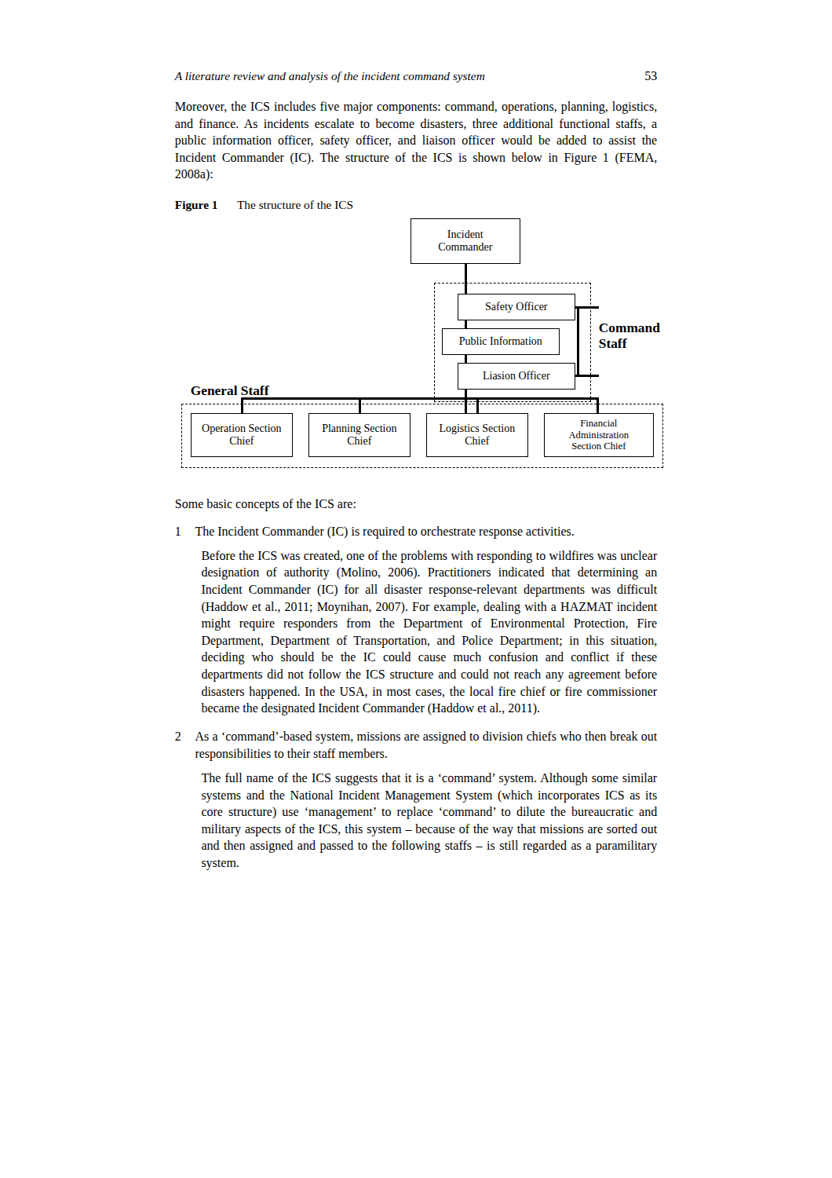A literature review and analysis of the incident command system 53
Moreover, the ICS includes five major components: command, operations, planning, logistics, and finance. As incidents escalate to become disasters, three additional functional staffs, a public information officer, safety officer, and liaison officer would be added to assist the Incident Commander (IC). The structure of the ICS is shown below in Figure 1 (FEMA, 2008a):
Figure 1 The structure of the ICS
Incident
Commander
Safety Officer
Public Information
Liasion Officer
Operation Section
Chief
Planning Section
Chief
Logistics Section
Chief
Financial
Administration
Section Chief
Command
Staff
General Staff
Some basic concepts of the ICS are:
1
The Incident Commander (IC) is required to orchestrate response activities.
Before the ICS was created, one of the problems with responding to wildfires was unclear designation of authority (Molino, 2006). Practitioners indicated that determining an Incident Commander (IC) for all disaster response-relevant departments was difficult (Haddow et al., 2011; Moynihan, 2007). For example, dealing with a HAZMAT incident might require responders from the Department of Environmental Protection, Fire Department, Department of Transportation, and Police Department; in this situation, deciding who should be the IC could cause much confusion and conflict if these departments did not follow the ICS structure and could not reach any agreement before disasters happened. In the USA, in most cases, the local fire chief or fire commissioner became the designated Incident Commander (Haddow et al., 2011).
2
As a ‘command’-based system, missions are assigned to division chiefs who then break out responsibilities to their staff members.
The full name of the ICS suggests that it is a ‘command’ system. Although some similar systems and the National Incident Management System (which incorporates ICS as its core structure) use ‘management’ to replace ‘command’ to dilute the bureaucratic and military aspects of the ICS, this system – because of the way that missions are sorted out and then assigned and passed to the following staffs – is still regarded as a paramilitary system.